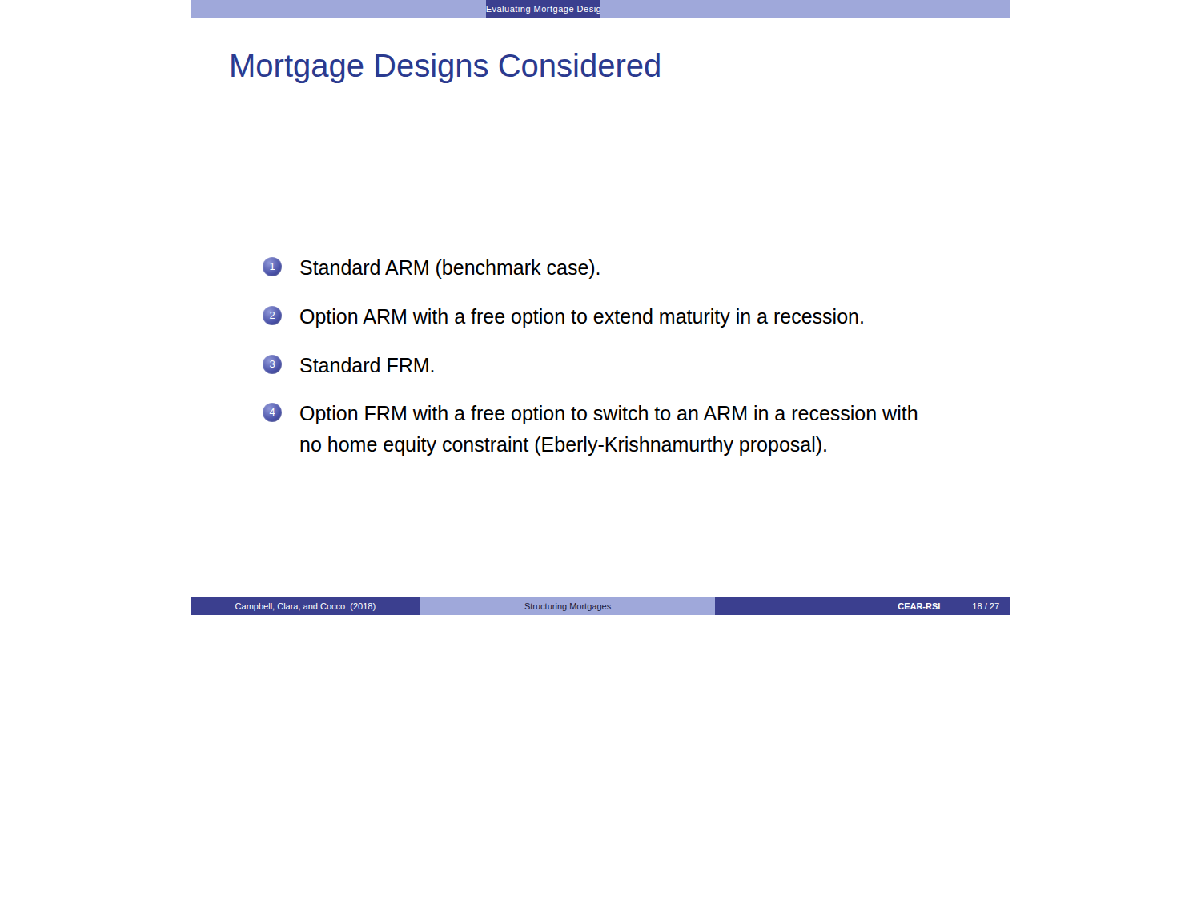Evaluating Mortgage Designs
Mortgage Designs Considered
1 Standard ARM (benchmark case).
2 Option ARM with a free option to extend maturity in a recession.
3 Standard FRM.
4 Option FRM with a free option to switch to an ARM in a recession with no home equity constraint (Eberly-Krishnamurthy proposal).
Campbell, Clara, and Cocco (2018)
Structuring Mortgages
CEAR-RSI18 / 27